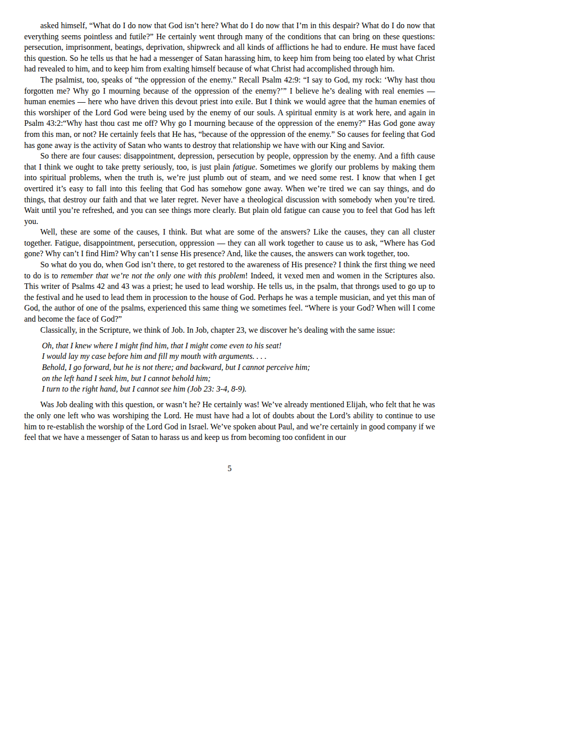asked himself, “What do I do now that God isn’t here? What do I do now that I’m in this despair? What do I do now that everything seems pointless and futile?” He certainly went through many of the conditions that can bring on these questions: persecution, imprisonment, beatings, deprivation, shipwreck and all kinds of afflictions he had to endure. He must have faced this question. So he tells us that he had a messenger of Satan harassing him, to keep him from being too elated by what Christ had revealed to him, and to keep him from exalting himself because of what Christ had accomplished through him.
The psalmist, too, speaks of “the oppression of the enemy.” Recall Psalm 42:9: “I say to God, my rock: ‘Why hast thou forgotten me? Why go I mourning because of the oppression of the enemy?’” I believe he’s dealing with real enemies — human enemies — here who have driven this devout priest into exile. But I think we would agree that the human enemies of this worshiper of the Lord God were being used by the enemy of our souls. A spiritual enmity is at work here, and again in Psalm 43:2:“Why hast thou cast me off? Why go I mourning because of the oppression of the enemy?” Has God gone away from this man, or not? He certainly feels that He has, “because of the oppression of the enemy.” So causes for feeling that God has gone away is the activity of Satan who wants to destroy that relationship we have with our King and Savior.
So there are four causes: disappointment, depression, persecution by people, oppression by the enemy. And a fifth cause that I think we ought to take pretty seriously, too, is just plain fatigue. Sometimes we glorify our problems by making them into spiritual problems, when the truth is, we’re just plumb out of steam, and we need some rest. I know that when I get overtired it’s easy to fall into this feeling that God has somehow gone away. When we’re tired we can say things, and do things, that destroy our faith and that we later regret. Never have a theological discussion with somebody when you’re tired. Wait until you’re refreshed, and you can see things more clearly. But plain old fatigue can cause you to feel that God has left you.
Well, these are some of the causes, I think. But what are some of the answers? Like the causes, they can all cluster together. Fatigue, disappointment, persecution, oppression — they can all work together to cause us to ask, “Where has God gone? Why can’t I find Him? Why can’t I sense His presence? And, like the causes, the answers can work together, too.
So what do you do, when God isn’t there, to get restored to the awareness of His presence? I think the first thing we need to do is to remember that we’re not the only one with this problem! Indeed, it vexed men and women in the Scriptures also. This writer of Psalms 42 and 43 was a priest; he used to lead worship. He tells us, in the psalm, that throngs used to go up to the festival and he used to lead them in procession to the house of God. Perhaps he was a temple musician, and yet this man of God, the author of one of the psalms, experienced this same thing we sometimes feel. “Where is your God? When will I come and become the face of God?”
Classically, in the Scripture, we think of Job. In Job, chapter 23, we discover he’s dealing with the same issue:
Oh, that I knew where I might find him, that I might come even to his seat!
I would lay my case before him and fill my mouth with arguments. . . .
Behold, I go forward, but he is not there; and backward, but I cannot perceive him;
on the left hand I seek him, but I cannot behold him;
I turn to the right hand, but I cannot see him (Job 23: 3-4, 8-9).
Was Job dealing with this question, or wasn’t he? He certainly was! We’ve already mentioned Elijah, who felt that he was the only one left who was worshiping the Lord. He must have had a lot of doubts about the Lord’s ability to continue to use him to re-establish the worship of the Lord God in Israel. We’ve spoken about Paul, and we’re certainly in good company if we feel that we have a messenger of Satan to harass us and keep us from becoming too confident in our
5